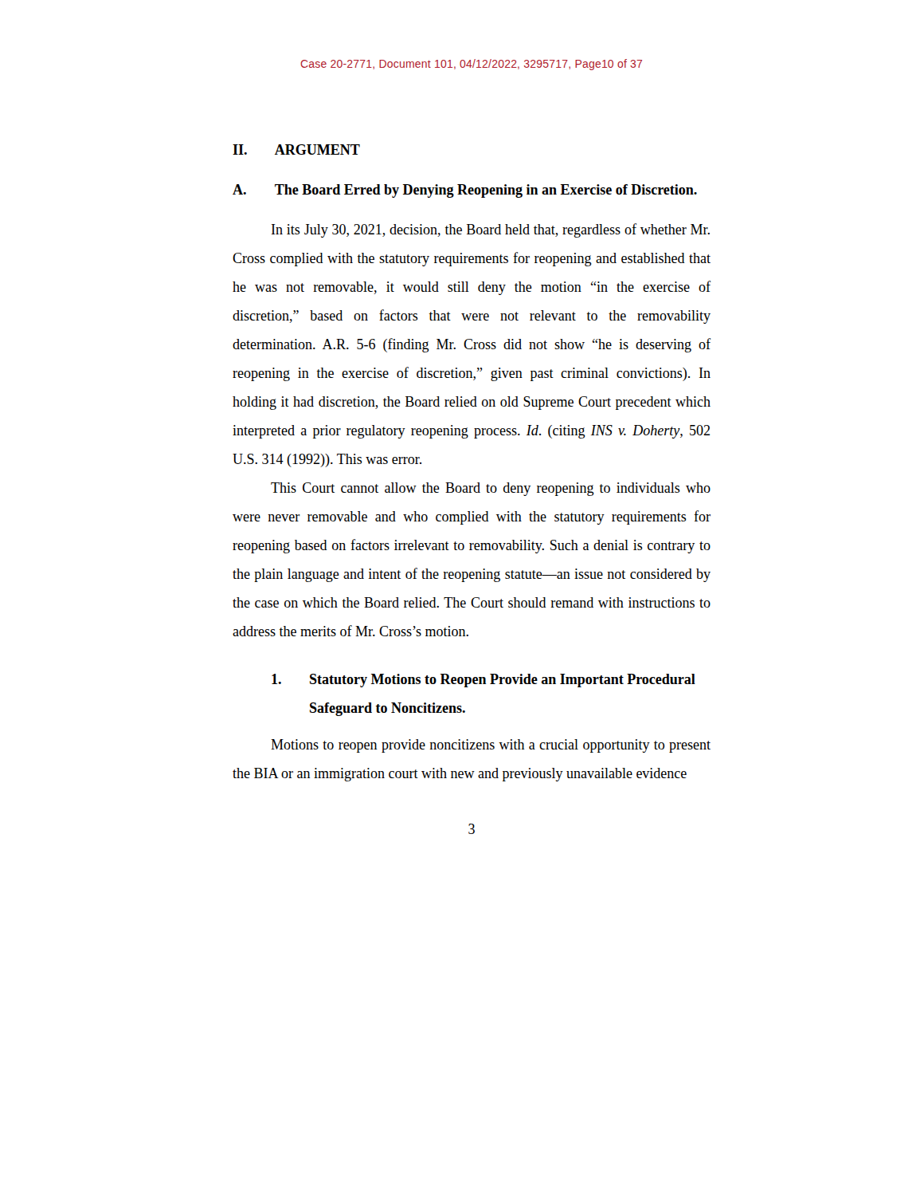Case 20-2771, Document 101, 04/12/2022, 3295717, Page10 of 37
II. ARGUMENT
A. The Board Erred by Denying Reopening in an Exercise of Discretion.
In its July 30, 2021, decision, the Board held that, regardless of whether Mr. Cross complied with the statutory requirements for reopening and established that he was not removable, it would still deny the motion “in the exercise of discretion,” based on factors that were not relevant to the removability determination. A.R. 5-6 (finding Mr. Cross did not show “he is deserving of reopening in the exercise of discretion,” given past criminal convictions). In holding it had discretion, the Board relied on old Supreme Court precedent which interpreted a prior regulatory reopening process. Id. (citing INS v. Doherty, 502 U.S. 314 (1992)). This was error.
This Court cannot allow the Board to deny reopening to individuals who were never removable and who complied with the statutory requirements for reopening based on factors irrelevant to removability. Such a denial is contrary to the plain language and intent of the reopening statute—an issue not considered by the case on which the Board relied. The Court should remand with instructions to address the merits of Mr. Cross’s motion.
1. Statutory Motions to Reopen Provide an Important Procedural Safeguard to Noncitizens.
Motions to reopen provide noncitizens with a crucial opportunity to present the BIA or an immigration court with new and previously unavailable evidence
3